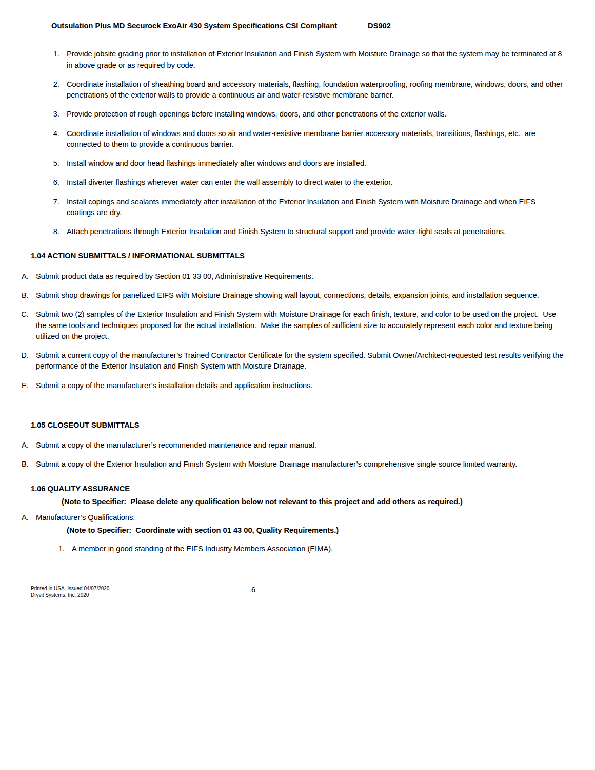Outsulation Plus MD Securock ExoAir 430 System Specifications CSI CompliantDS902
Provide jobsite grading prior to installation of Exterior Insulation and Finish System with Moisture Drainage so that the system may be terminated at 8 in above grade or as required by code.
Coordinate installation of sheathing board and accessory materials, flashing, foundation waterproofing, roofing membrane, windows, doors, and other penetrations of the exterior walls to provide a continuous air and water-resistive membrane barrier.
Provide protection of rough openings before installing windows, doors, and other penetrations of the exterior walls.
Coordinate installation of windows and doors so air and water-resistive membrane barrier accessory materials, transitions, flashings, etc. are connected to them to provide a continuous barrier.
Install window and door head flashings immediately after windows and doors are installed.
Install diverter flashings wherever water can enter the wall assembly to direct water to the exterior.
Install copings and sealants immediately after installation of the Exterior Insulation and Finish System with Moisture Drainage and when EIFS coatings are dry.
Attach penetrations through Exterior Insulation and Finish System to structural support and provide water-tight seals at penetrations.
1.04 ACTION SUBMITTALS / INFORMATIONAL SUBMITTALS
Submit product data as required by Section 01 33 00, Administrative Requirements.
Submit shop drawings for panelized EIFS with Moisture Drainage showing wall layout, connections, details, expansion joints, and installation sequence.
Submit two (2) samples of the Exterior Insulation and Finish System with Moisture Drainage for each finish, texture, and color to be used on the project. Use the same tools and techniques proposed for the actual installation. Make the samples of sufficient size to accurately represent each color and texture being utilized on the project.
Submit a current copy of the manufacturer’s Trained Contractor Certificate for the system specified. Submit Owner/Architect-requested test results verifying the performance of the Exterior Insulation and Finish System with Moisture Drainage.
Submit a copy of the manufacturer’s installation details and application instructions.
1.05 CLOSEOUT SUBMITTALS
Submit a copy of the manufacturer’s recommended maintenance and repair manual.
Submit a copy of the Exterior Insulation and Finish System with Moisture Drainage manufacturer’s comprehensive single source limited warranty.
1.06 QUALITY ASSURANCE
(Note to Specifier: Please delete any qualification below not relevant to this project and add others as required.)
Manufacturer’s Qualifications: (Note to Specifier: Coordinate with section 01 43 00, Quality Requirements.)
A member in good standing of the EIFS Industry Members Association (EIMA).
Printed in USA. Issued 04/07/2020
Dryvit Systems, Inc. 2020 6